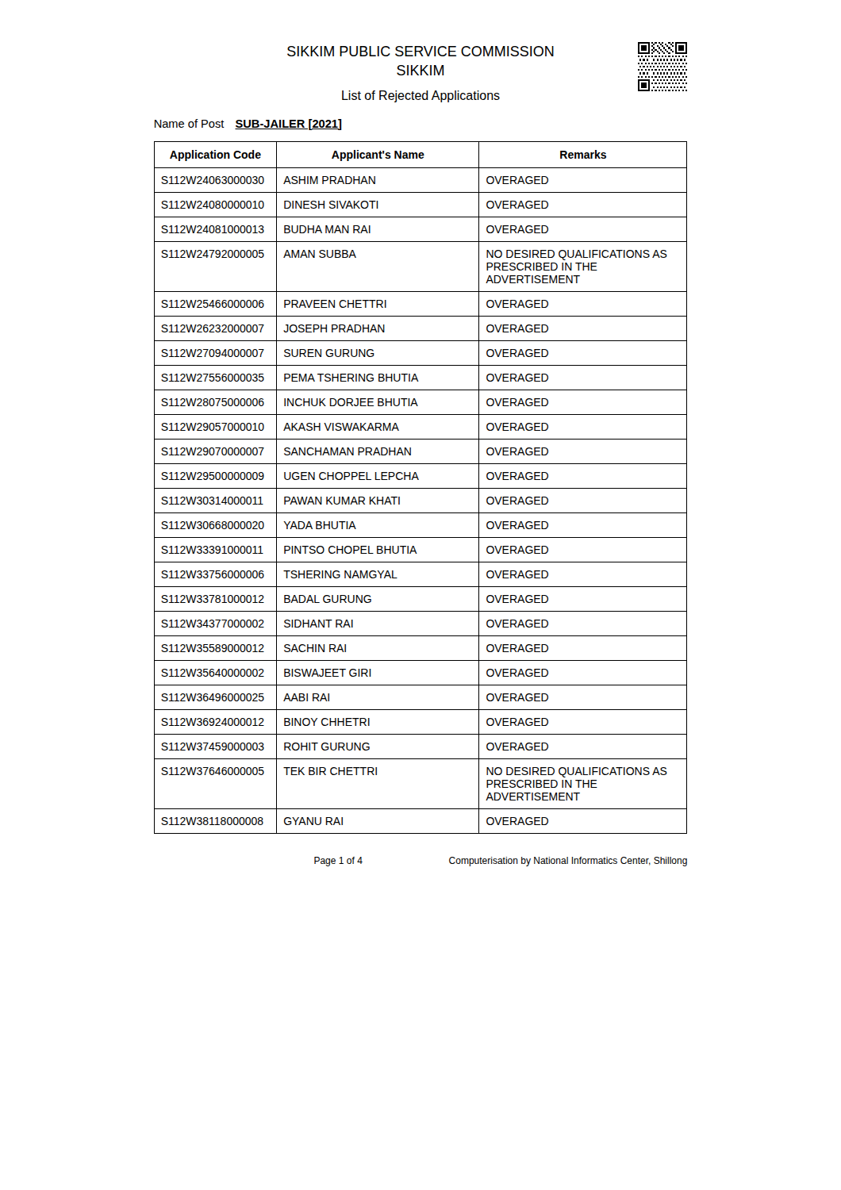SIKKIM PUBLIC SERVICE COMMISSION
SIKKIM
List of Rejected Applications
Name of Post SUB-JAILER [2021]
| Application Code | Applicant's Name | Remarks |
| --- | --- | --- |
| S112W24063000030 | ASHIM PRADHAN | OVERAGED |
| S112W24080000010 | DINESH SIVAKOTI | OVERAGED |
| S112W24081000013 | BUDHA MAN RAI | OVERAGED |
| S112W24792000005 | AMAN SUBBA | NO DESIRED QUALIFICATIONS AS PRESCRIBED IN THE ADVERTISEMENT |
| S112W25466000006 | PRAVEEN CHETTRI | OVERAGED |
| S112W26232000007 | JOSEPH PRADHAN | OVERAGED |
| S112W27094000007 | SUREN GURUNG | OVERAGED |
| S112W27556000035 | PEMA TSHERING BHUTIA | OVERAGED |
| S112W28075000006 | INCHUK DORJEE BHUTIA | OVERAGED |
| S112W29057000010 | AKASH VISWAKARMA | OVERAGED |
| S112W29070000007 | SANCHAMAN PRADHAN | OVERAGED |
| S112W29500000009 | UGEN CHOPPEL LEPCHA | OVERAGED |
| S112W30314000011 | PAWAN KUMAR KHATI | OVERAGED |
| S112W30668000020 | YADA BHUTIA | OVERAGED |
| S112W33391000011 | PINTSO CHOPEL BHUTIA | OVERAGED |
| S112W33756000006 | TSHERING NAMGYAL | OVERAGED |
| S112W33781000012 | BADAL GURUNG | OVERAGED |
| S112W34377000002 | SIDHANT RAI | OVERAGED |
| S112W35589000012 | SACHIN RAI | OVERAGED |
| S112W35640000002 | BISWAJEET GIRI | OVERAGED |
| S112W36496000025 | AABI RAI | OVERAGED |
| S112W36924000012 | BINOY CHHETRI | OVERAGED |
| S112W37459000003 | ROHIT GURUNG | OVERAGED |
| S112W37646000005 | TEK BIR CHETTRI | NO DESIRED QUALIFICATIONS AS PRESCRIBED IN THE ADVERTISEMENT |
| S112W38118000008 | GYANU RAI | OVERAGED |
Page 1 of 4 Computerisation by National Informatics Center, Shillong